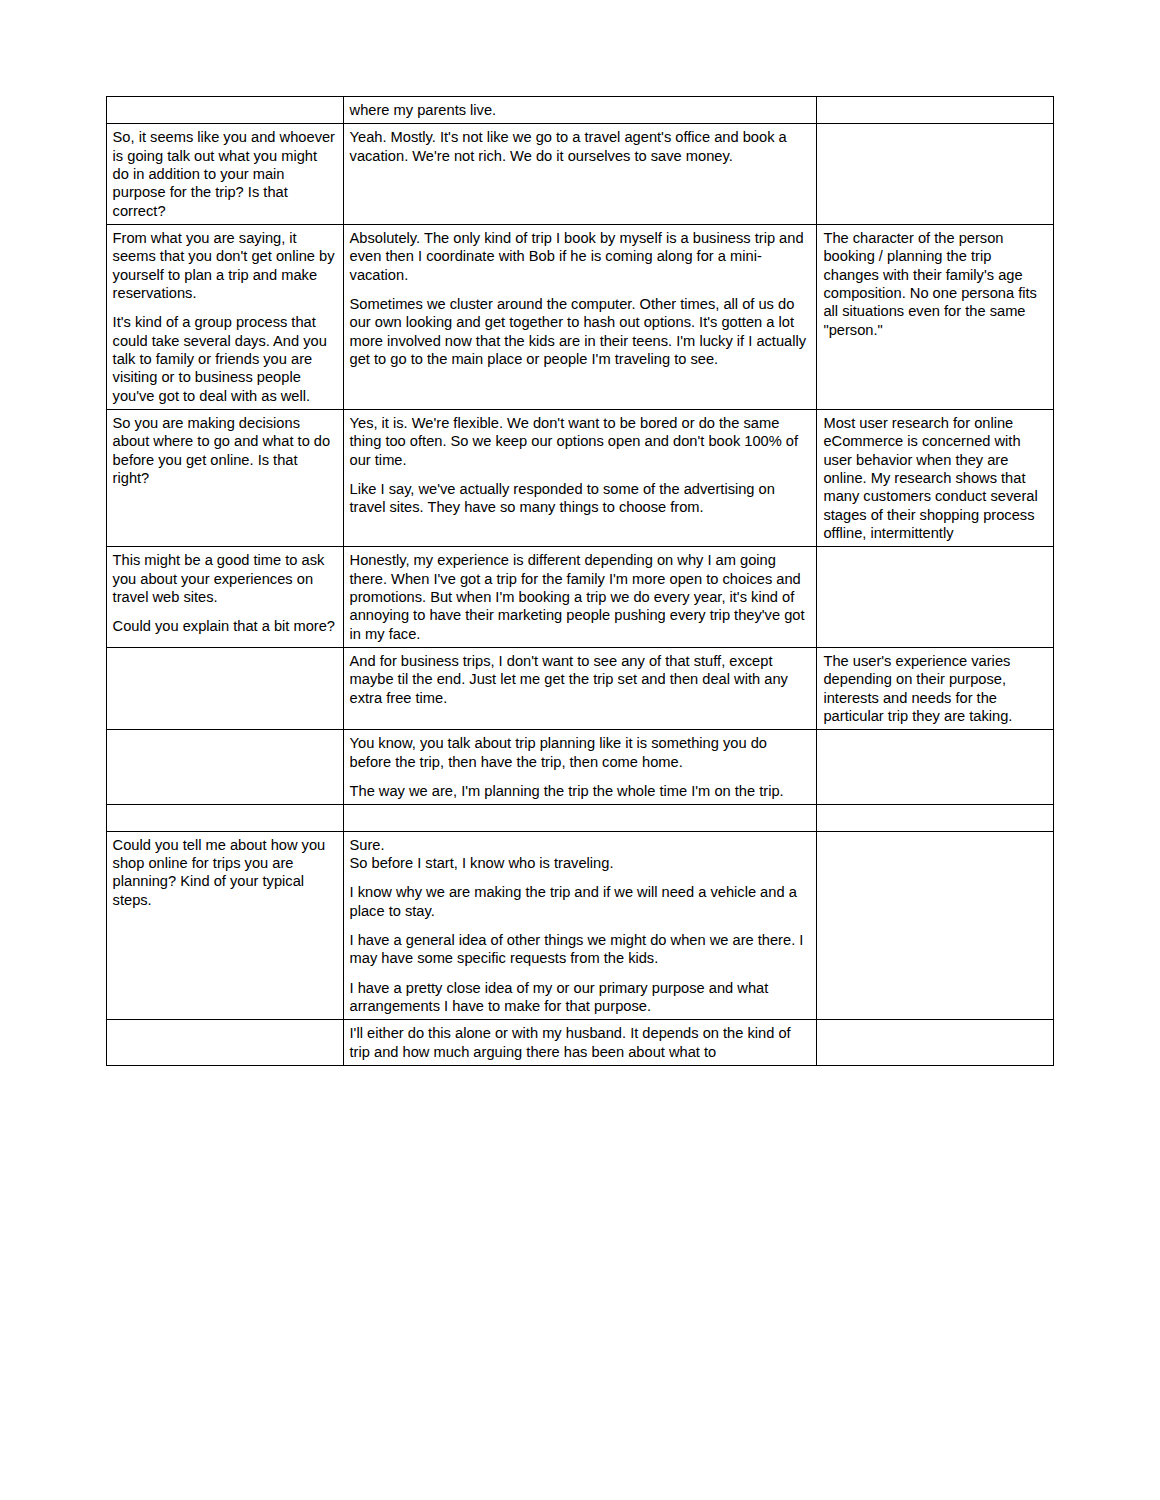| | where my parents live. | |
| So, it seems like you and whoever is going talk out what you might do in addition to your main purpose for the trip? Is that correct? | Yeah. Mostly. It's not like we go to a travel agent's office and book a vacation. We're not rich. We do it ourselves to save money. | |
| From what you are saying, it seems that you don't get online by yourself to plan a trip and make reservations. It's kind of a group process that could take several days. And you talk to family or friends you are visiting or to business people you've got to deal with as well. | Absolutely. The only kind of trip I book by myself is a business trip and even then I coordinate with Bob if he is coming along for a mini-vacation. Sometimes we cluster around the computer. Other times, all of us do our own looking and get together to hash out options. It's gotten a lot more involved now that the kids are in their teens. I'm lucky if I actually get to go to the main place or people I'm traveling to see. | The character of the person booking / planning the trip changes with their family's age composition. No one persona fits all situations even for the same "person." |
| So you are making decisions about where to go and what to do before you get online. Is that right? | Yes, it is. We're flexible. We don't want to be bored or do the same thing too often. So we keep our options open and don't book 100% of our time. Like I say, we've actually responded to some of the advertising on travel sites. They have so many things to choose from. | Most user research for online eCommerce is concerned with user behavior when they are online. My research shows that many customers conduct several stages of their shopping process offline, intermittently |
| This might be a good time to ask you about your experiences on travel web sites. Could you explain that a bit more? | Honestly, my experience is different depending on why I am going there. When I've got a trip for the family I'm more open to choices and promotions. But when I'm booking a trip we do every year, it's kind of annoying to have their marketing people pushing every trip they've got in my face. | |
| | And for business trips, I don't want to see any of that stuff, except maybe til the end. Just let me get the trip set and then deal with any extra free time. | The user's experience varies depending on their purpose, interests and needs for the particular trip they are taking. |
| | You know, you talk about trip planning like it is something you do before the trip, then have the trip, then come home. The way we are, I'm planning the trip the whole time I'm on the trip. | |
| Could you tell me about how you shop online for trips you are planning? Kind of your typical steps. | Sure. So before I start, I know who is traveling. I know why we are making the trip and if we will need a vehicle and a place to stay. I have a general idea of other things we might do when we are there. I may have some specific requests from the kids. I have a pretty close idea of my or our primary purpose and what arrangements I have to make for that purpose. | |
| | I'll either do this alone or with my husband. It depends on the kind of trip and how much arguing there has been about what to | |